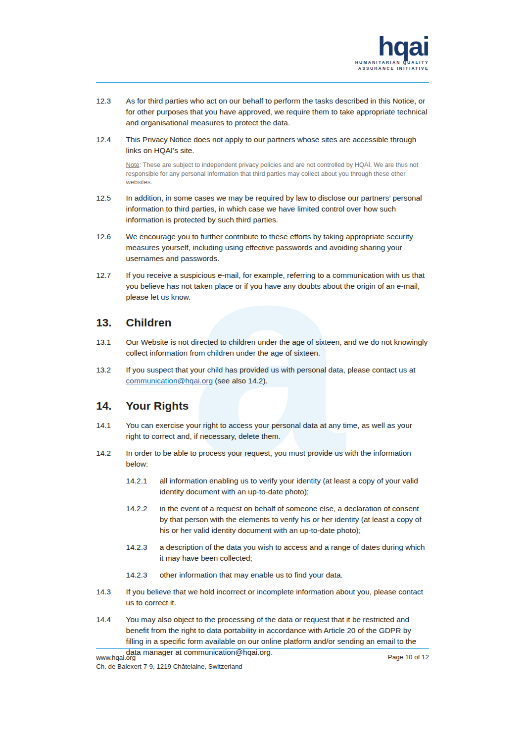a
hqai
HUMANITARIAN QUALITY
ASSURANCE INITIATIVE
12.3
As for third parties who act on our behalf to perform the tasks described in this Notice, or for other purposes that you have approved, we require them to take appropriate technical and organisational measures to protect the data.
12.4
This Privacy Notice does not apply to our partners whose sites are accessible through links on HQAI’s site.
Note: These are subject to independent privacy policies and are not controlled by HQAI. We are thus not responsible for any personal information that third parties may collect about you through these other websites.
12.5
In addition, in some cases we may be required by law to disclose our partners’ personal information to third parties, in which case we have limited control over how such information is protected by such third parties.
12.6
We encourage you to further contribute to these efforts by taking appropriate security measures yourself, including using effective passwords and avoiding sharing your usernames and passwords.
12.7
If you receive a suspicious e-mail, for example, referring to a communication with us that you believe has not taken place or if you have any doubts about the origin of an e-mail, please let us know.
13. Children
13.1
Our Website is not directed to children under the age of sixteen, and we do not knowingly collect information from children under the age of sixteen.
13.2
If you suspect that your child has provided us with personal data, please contact us at communication@hqai.org (see also 14.2).
14. Your Rights
14.1
You can exercise your right to access your personal data at any time, as well as your right to correct and, if necessary, delete them.
14.2
In order to be able to process your request, you must provide us with the information below:
14.2.1
all information enabling us to verify your identity (at least a copy of your valid identity document with an up-to-date photo);
14.2.2
in the event of a request on behalf of someone else, a declaration of consent by that person with the elements to verify his or her identity (at least a copy of his or her valid identity document with an up-to-date photo);
14.2.3
a description of the data you wish to access and a range of dates during which it may have been collected;
14.2.3
other information that may enable us to find your data.
14.3
If you believe that we hold incorrect or incomplete information about you, please contact us to correct it.
14.4
You may also object to the processing of the data or request that it be restricted and benefit from the right to data portability in accordance with Article 20 of the GDPR by filling in a specific form available on our online platform and/or sending an email to the data manager at communication@hqai.org.
www.hqai.org
Ch. de Balexert 7-9, 1219 Châtelaine, Switzerland
Page 10 of 12